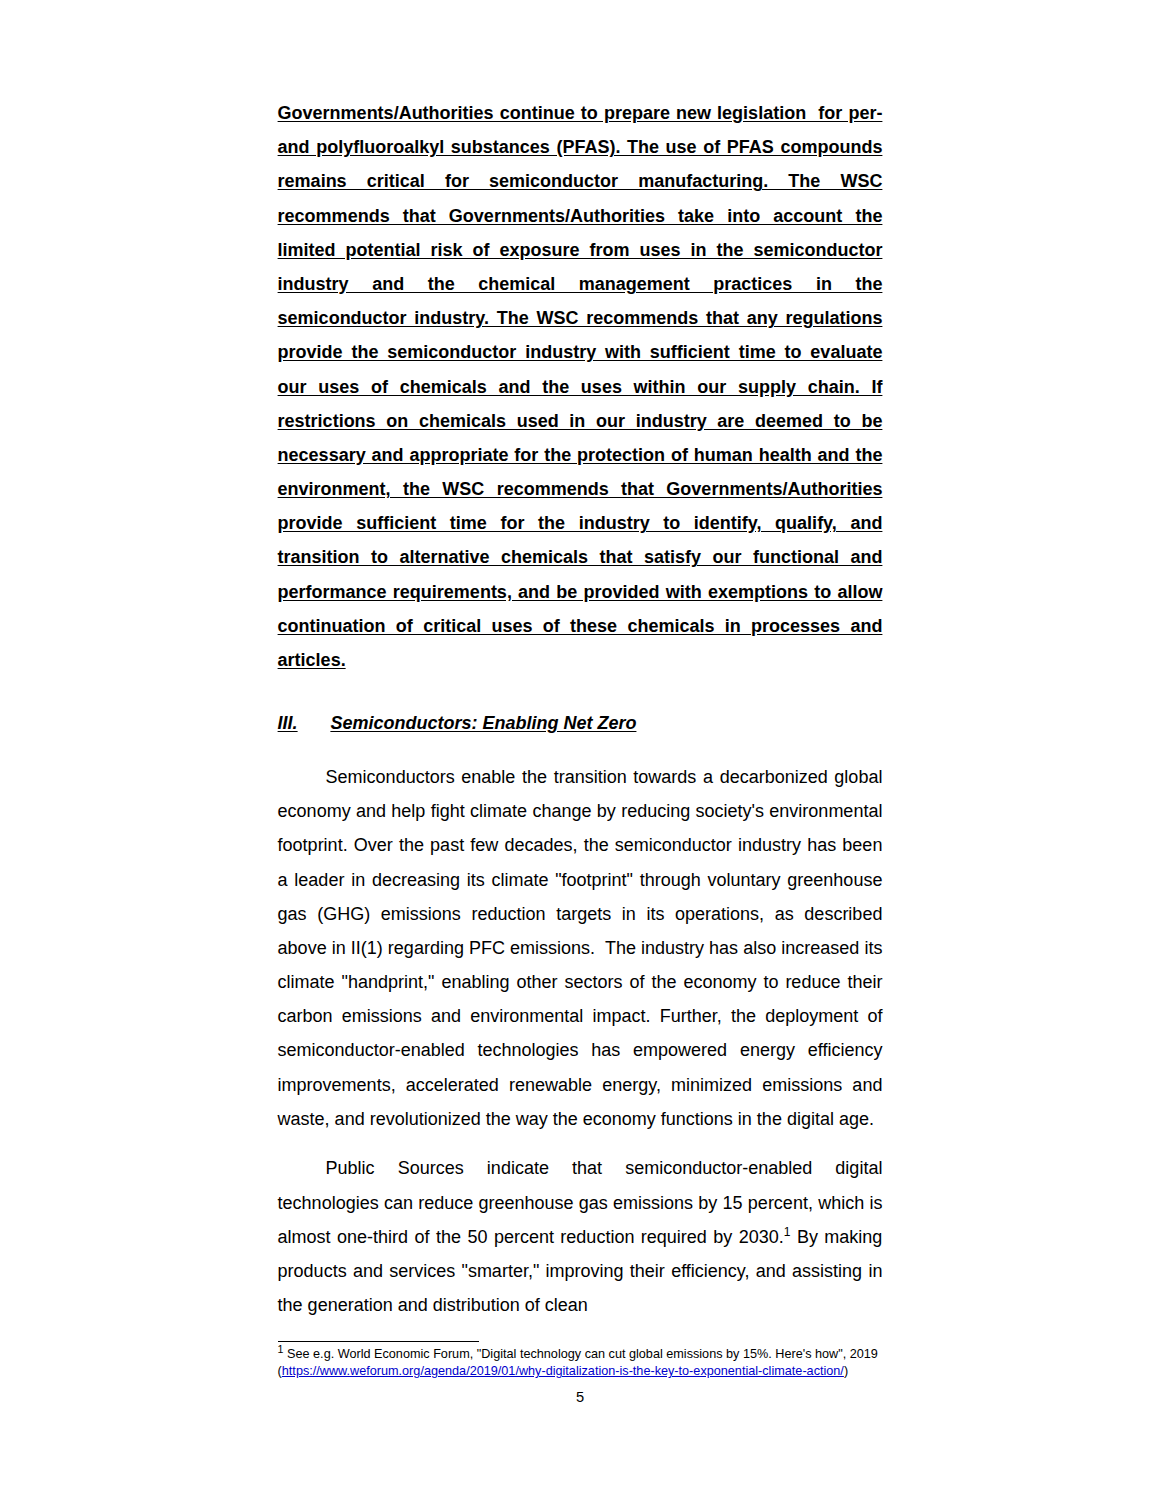Governments/Authorities continue to prepare new legislation for per- and polyfluoroalkyl substances (PFAS). The use of PFAS compounds remains critical for semiconductor manufacturing. The WSC recommends that Governments/Authorities take into account the limited potential risk of exposure from uses in the semiconductor industry and the chemical management practices in the semiconductor industry. The WSC recommends that any regulations provide the semiconductor industry with sufficient time to evaluate our uses of chemicals and the uses within our supply chain. If restrictions on chemicals used in our industry are deemed to be necessary and appropriate for the protection of human health and the environment, the WSC recommends that Governments/Authorities provide sufficient time for the industry to identify, qualify, and transition to alternative chemicals that satisfy our functional and performance requirements, and be provided with exemptions to allow continuation of critical uses of these chemicals in processes and articles.
III. Semiconductors: Enabling Net Zero
Semiconductors enable the transition towards a decarbonized global economy and help fight climate change by reducing society's environmental footprint. Over the past few decades, the semiconductor industry has been a leader in decreasing its climate "footprint" through voluntary greenhouse gas (GHG) emissions reduction targets in its operations, as described above in II(1) regarding PFC emissions. The industry has also increased its climate "handprint," enabling other sectors of the economy to reduce their carbon emissions and environmental impact. Further, the deployment of semiconductor-enabled technologies has empowered energy efficiency improvements, accelerated renewable energy, minimized emissions and waste, and revolutionized the way the economy functions in the digital age.
Public Sources indicate that semiconductor-enabled digital technologies can reduce greenhouse gas emissions by 15 percent, which is almost one-third of the 50 percent reduction required by 2030.1 By making products and services "smarter," improving their efficiency, and assisting in the generation and distribution of clean
1 See e.g. World Economic Forum, "Digital technology can cut global emissions by 15%. Here's how", 2019
(https://www.weforum.org/agenda/2019/01/why-digitalization-is-the-key-to-exponential-climate-action/)
5